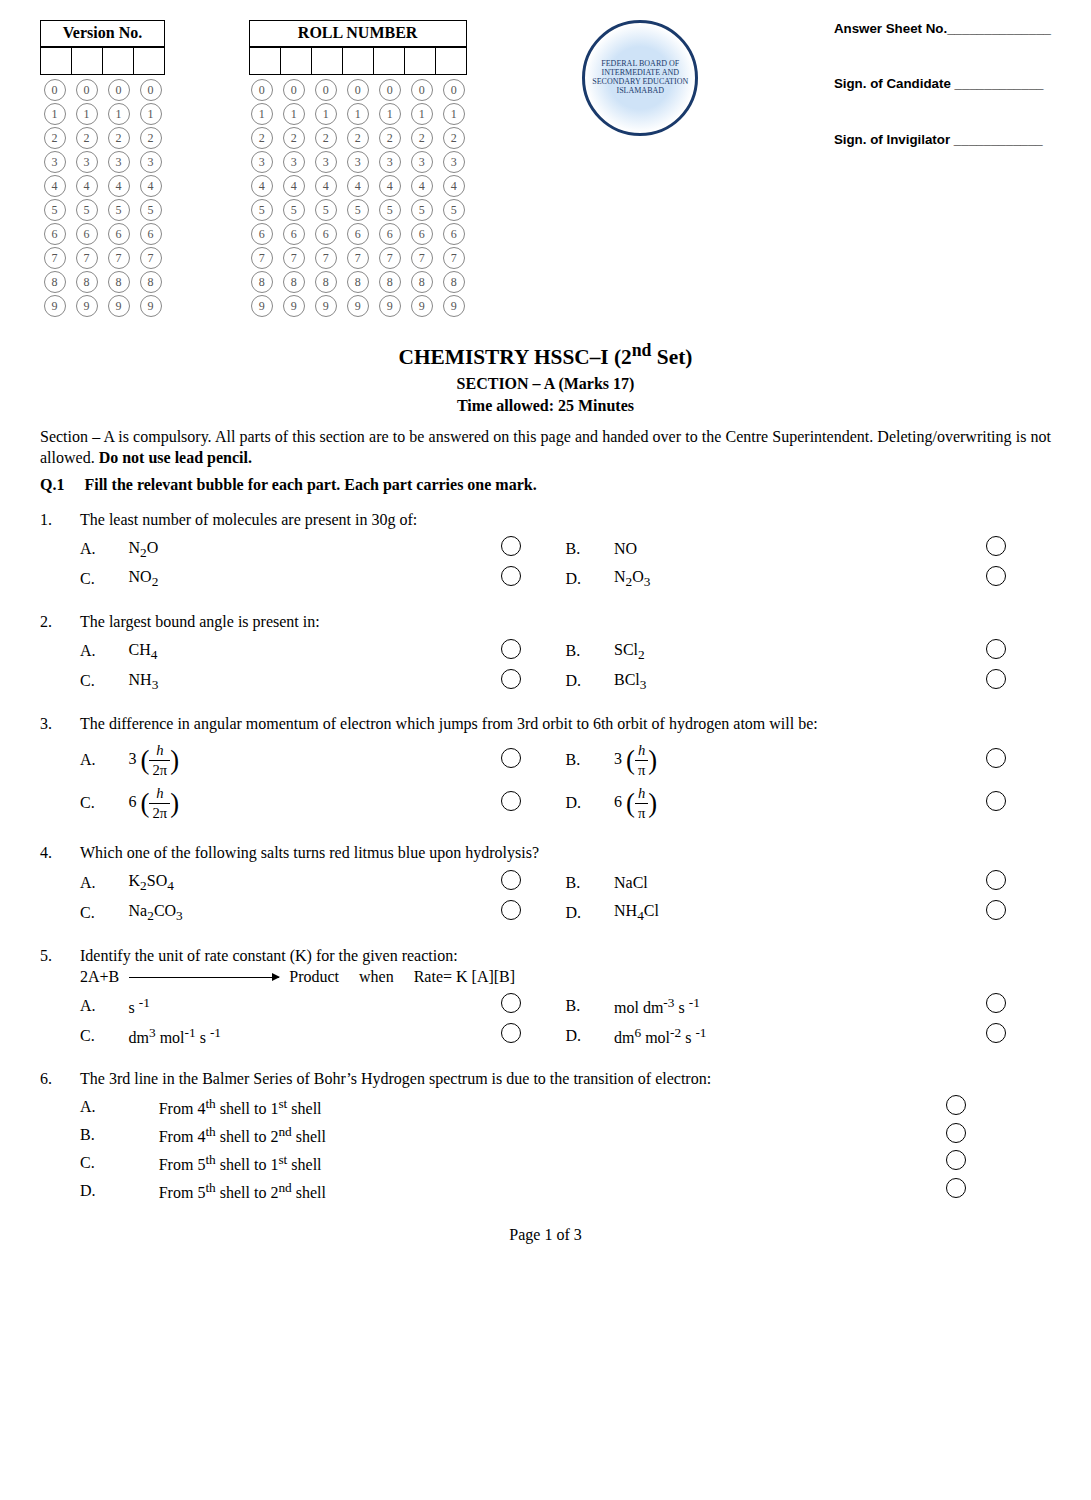Version No.
0000
1111
2222
3333
4444
5555
6666
7777
8888
9999
ROLL NUMBER
0000000
1111111
2222222
3333333
4444444
5555555
6666666
7777777
8888888
9999999
FEDERAL BOARD OF INTERMEDIATE AND SECONDARY EDUCATION
ISLAMABAD
Answer Sheet No.______________
Sign. of Candidate ____________
Sign. of Invigilator ____________
CHEMISTRY HSSC–I (2nd Set)
SECTION – A (Marks 17)
Time allowed: 25 Minutes
Section – A is compulsory. All parts of this section are to be answered on this page and handed over to the Centre Superintendent. Deleting/overwriting is not allowed. Do not use lead pencil.
Q.1 Fill the relevant bubble for each part. Each part carries one mark.
The least number of molecules are present in 30g of:
| A. | N 2 O | | B. | NO | |
| C. | NO 2 | | D. | N 2 O 3 | |
The largest bound angle is present in:
| A. | CH 4 | | B. | SCl 2 | |
| C. | NH 3 | | D. | BCl 3 | |
The difference in angular momentum of electron which jumps from 3rd orbit to 6th orbit of hydrogen atom will be:
| A. | 3 ( h 2π ) | | B. | 3 ( h π ) | |
| C. | 6 ( h 2π ) | | D. | 6 ( h π ) | |
Which one of the following salts turns red litmus blue upon hydrolysis?
| A. | K 2 SO 4 | | B. | NaCl | |
| C. | Na 2 CO 3 | | D. | NH 4 Cl | |
Identify the unit of rate constant (K) for the given reaction:
2A+B Product when Rate= K [A][B]
| A. | s -1 | | B. | mol dm -3 s -1 | |
| C. | dm 3 mol -1 s -1 | | D. | dm 6 mol -2 s -1 | |
The 3rd line in the Balmer Series of Bohr’s Hydrogen spectrum is due to the transition of electron:
| A. | From 4 th shell to 1 st shell | |
| B. | From 4 th shell to 2 nd shell | |
| C. | From 5 th shell to 1 st shell | |
| D. | From 5 th shell to 2 nd shell | |
Page 1 of 3